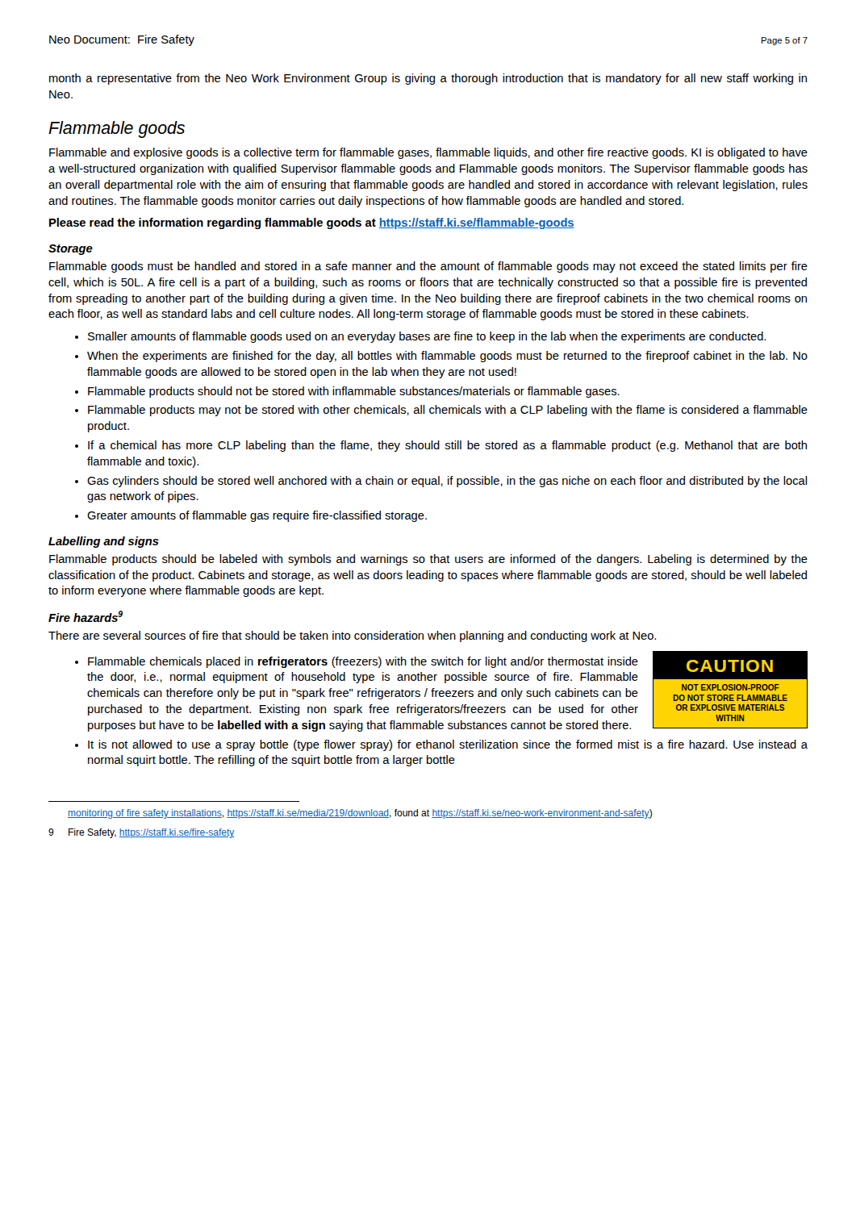Neo Document: Fire Safety Page 5 of 7
month a representative from the Neo Work Environment Group is giving a thorough introduction that is mandatory for all new staff working in Neo.
Flammable goods
Flammable and explosive goods is a collective term for flammable gases, flammable liquids, and other fire reactive goods. KI is obligated to have a well-structured organization with qualified Supervisor flammable goods and Flammable goods monitors. The Supervisor flammable goods has an overall departmental role with the aim of ensuring that flammable goods are handled and stored in accordance with relevant legislation, rules and routines. The flammable goods monitor carries out daily inspections of how flammable goods are handled and stored.
Please read the information regarding flammable goods at https://staff.ki.se/flammable-goods
Storage
Flammable goods must be handled and stored in a safe manner and the amount of flammable goods may not exceed the stated limits per fire cell, which is 50L. A fire cell is a part of a building, such as rooms or floors that are technically constructed so that a possible fire is prevented from spreading to another part of the building during a given time. In the Neo building there are fireproof cabinets in the two chemical rooms on each floor, as well as standard labs and cell culture nodes. All long-term storage of flammable goods must be stored in these cabinets.
Smaller amounts of flammable goods used on an everyday bases are fine to keep in the lab when the experiments are conducted.
When the experiments are finished for the day, all bottles with flammable goods must be returned to the fireproof cabinet in the lab. No flammable goods are allowed to be stored open in the lab when they are not used!
Flammable products should not be stored with inflammable substances/materials or flammable gases.
Flammable products may not be stored with other chemicals, all chemicals with a CLP labeling with the flame is considered a flammable product.
If a chemical has more CLP labeling than the flame, they should still be stored as a flammable product (e.g. Methanol that are both flammable and toxic).
Gas cylinders should be stored well anchored with a chain or equal, if possible, in the gas niche on each floor and distributed by the local gas network of pipes.
Greater amounts of flammable gas require fire-classified storage.
Labelling and signs
Flammable products should be labeled with symbols and warnings so that users are informed of the dangers. Labeling is determined by the classification of the product. Cabinets and storage, as well as doors leading to spaces where flammable goods are stored, should be well labeled to inform everyone where flammable goods are kept.
Fire hazards9
There are several sources of fire that should be taken into consideration when planning and conducting work at Neo.
CAUTION
NOT EXPLOSION-PROOF
DO NOT STORE FLAMMABLE
OR EXPLOSIVE MATERIALS
WITHIN
Flammable chemicals placed in refrigerators (freezers) with the switch for light and/or thermostat inside the door, i.e., normal equipment of household type is another possible source of fire. Flammable chemicals can therefore only be put in "spark free" refrigerators / freezers and only such cabinets can be purchased to the department. Existing non spark free refrigerators/freezers can be used for other purposes but have to be labelled with a sign saying that flammable substances cannot be stored there.
It is not allowed to use a spray bottle (type flower spray) for ethanol sterilization since the formed mist is a fire hazard. Use instead a normal squirt bottle. The refilling of the squirt bottle from a larger bottle
monitoring of fire safety installations, https://staff.ki.se/media/219/download, found at https://staff.ki.se/neo-work-environment-and-safety)
9 Fire Safety, https://staff.ki.se/fire-safety